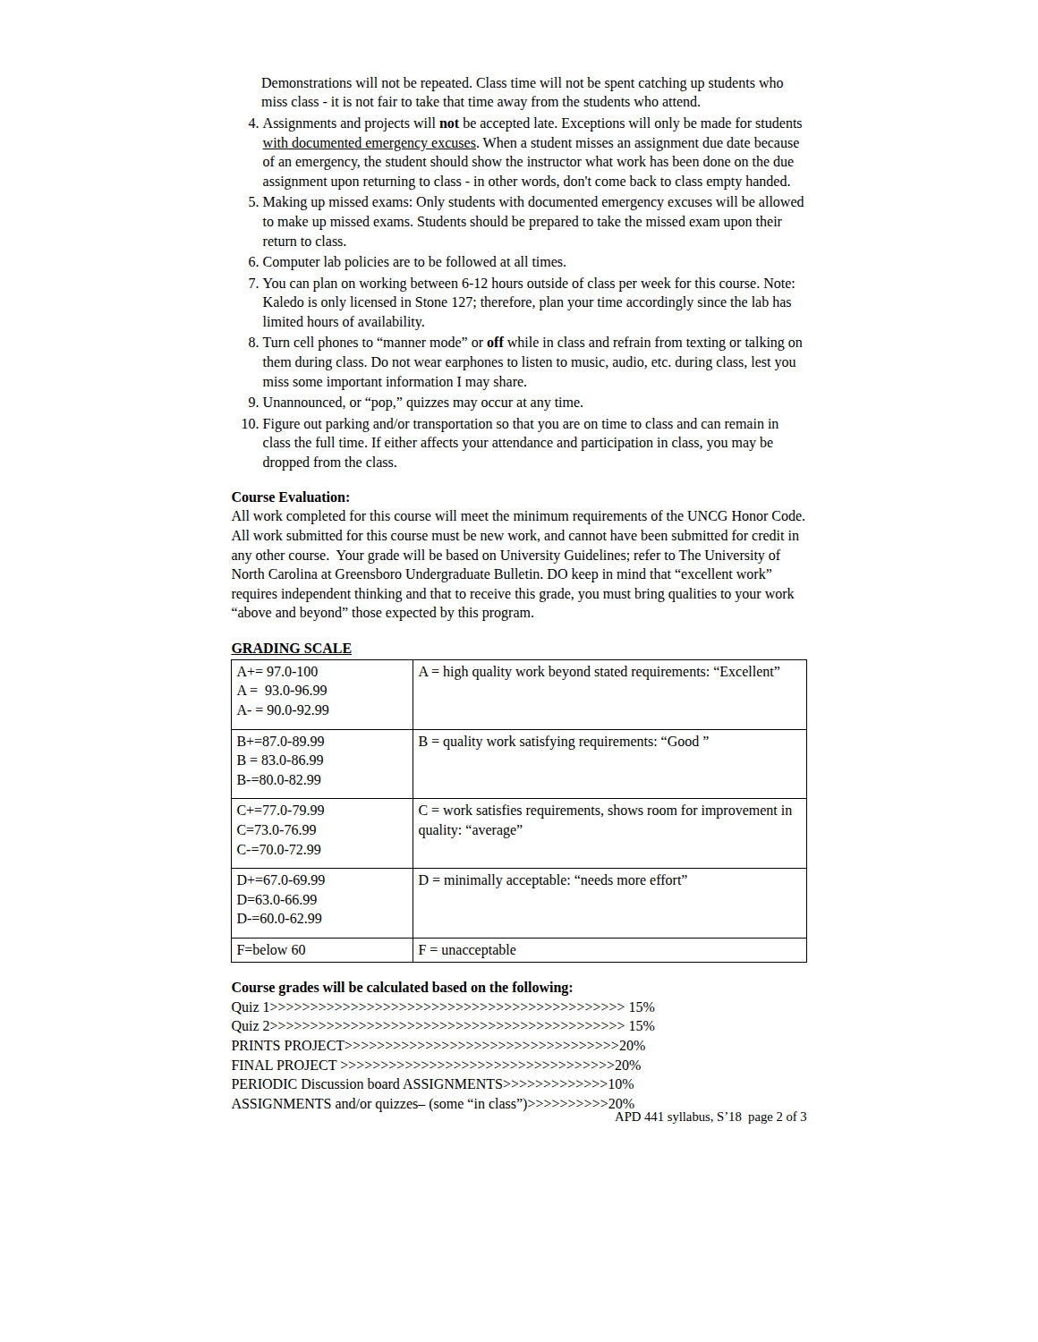Demonstrations will not be repeated. Class time will not be spent catching up students who miss class - it is not fair to take that time away from the students who attend.
4. Assignments and projects will not be accepted late. Exceptions will only be made for students with documented emergency excuses. When a student misses an assignment due date because of an emergency, the student should show the instructor what work has been done on the due assignment upon returning to class - in other words, don't come back to class empty handed.
5. Making up missed exams: Only students with documented emergency excuses will be allowed to make up missed exams. Students should be prepared to take the missed exam upon their return to class.
6. Computer lab policies are to be followed at all times.
7. You can plan on working between 6-12 hours outside of class per week for this course. Note: Kaledo is only licensed in Stone 127; therefore, plan your time accordingly since the lab has limited hours of availability.
8. Turn cell phones to “manner mode” or off while in class and refrain from texting or talking on them during class. Do not wear earphones to listen to music, audio, etc. during class, lest you miss some important information I may share.
9. Unannounced, or “pop,” quizzes may occur at any time.
10. Figure out parking and/or transportation so that you are on time to class and can remain in class the full time. If either affects your attendance and participation in class, you may be dropped from the class.
Course Evaluation:
All work completed for this course will meet the minimum requirements of the UNCG Honor Code. All work submitted for this course must be new work, and cannot have been submitted for credit in any other course. Your grade will be based on University Guidelines; refer to The University of North Carolina at Greensboro Undergraduate Bulletin. DO keep in mind that “excellent work” requires independent thinking and that to receive this grade, you must bring qualities to your work “above and beyond” those expected by this program.
GRADING SCALE
| A+= 97.0-100 A = 93.0-96.99 A- = 90.0-92.99 | A = high quality work beyond stated requirements: “Excellent” |
| B+=87.0-89.99 B = 83.0-86.99 B-=80.0-82.99 | B = quality work satisfying requirements: “Good ” |
| C+=77.0-79.99 C=73.0-76.99 C-=70.0-72.99 | C = work satisfies requirements, shows room for improvement in quality: “average” |
| D+=67.0-69.99 D=63.0-66.99 D-=60.0-62.99 | D = minimally acceptable: “needs more effort” |
| F=below 60 | F = unacceptable |
Course grades will be calculated based on the following:
Quiz 1>>>>>>>>>>>>>>>>>>>>>>>>>>>>>>>>>>>>>>>>>>>> 15%
Quiz 2>>>>>>>>>>>>>>>>>>>>>>>>>>>>>>>>>>>>>>>>>>>> 15%
PRINTS PROJECT>>>>>>>>>>>>>>>>>>>>>>>>>>>>>>>>>>20%
FINAL PROJECT >>>>>>>>>>>>>>>>>>>>>>>>>>>>>>>>>>20%
PERIODIC Discussion board ASSIGNMENTS>>>>>>>>>>>>>10%
ASSIGNMENTS and/or quizzes– (some “in class”)>>>>>>>>>>20%
APD 441 syllabus, S’18 page 2 of 3